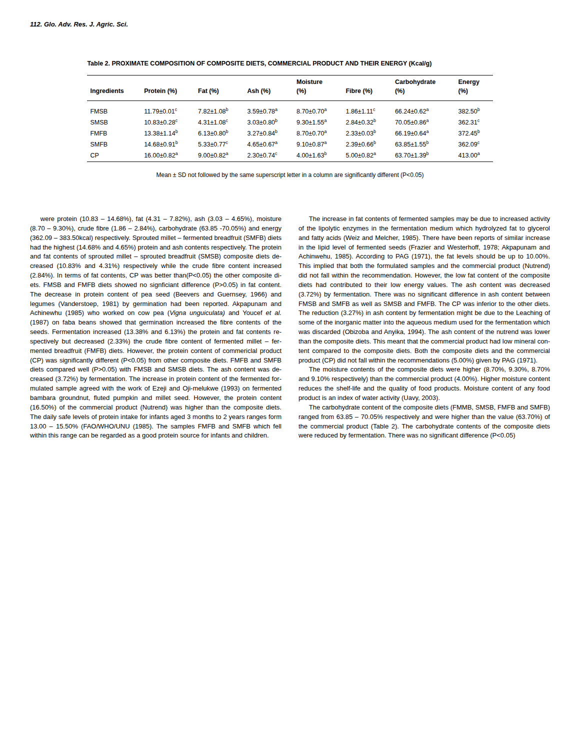112. Glo. Adv. Res. J. Agric. Sci.
Table 2. PROXIMATE COMPOSITION OF COMPOSITE DIETS, COMMERCIAL PRODUCT AND THEIR ENERGY (Kcal/g)
| Ingredients | Protein (%) | Fat (%) | Ash (%) | Moisture (%) | Fibre (%) | Carbohydrate (%) | Energy (%) |
| --- | --- | --- | --- | --- | --- | --- | --- |
| FMSB | 11.79±0.01 c | 7.82±1.08 b | 3.59±0.78 a | 8.70±0.70 a | 1.86±1.11 c | 66.24±0.62 a | 382.50 b |
| SMSB | 10.83±0.28 c | 4.31±1.08 c | 3.03±0.80 b | 9.30±1.55 a | 2.84±0.32 b | 70.05±0.86 a | 362.31 c |
| FMFB | 13.38±1.14 b | 6.13±0.80 b | 3.27±0.84 b | 8.70±0.70 a | 2.33±0.03 b | 66.19±0.64 a | 372.45 b |
| SMFB | 14.68±0.91 b | 5.33±0.77 c | 4.65±0.67 a | 9.10±0.87 a | 2.39±0.66 b | 63.85±1.55 b | 362.09 c |
| CP | 16.00±0.82 a | 9.00±0.82 a | 2.30±0.74 c | 4.00±1.63 b | 5.00±0.82 a | 63.70±1.39 b | 413.00 a |
Mean ± SD not followed by the same superscript letter in a column are significantly different (P<0.05)
were protein (10.83 – 14.68%), fat (4.31 – 7.82%), ash (3.03 – 4.65%), moisture (8.70 – 9.30%), crude fibre (1.86 – 2.84%), carbohydrate (63.85 -70.05%) and energy (362.09 – 383.50kcal) respectively. Sprouted millet – fermented breadfruit (SMFB) diets had the highest (14.68% and 4.65%) protein and ash contents respectively. The protein and fat contents of sprouted millet – sprouted breadfruit (SMSB) composite diets decreased (10.83% and 4.31%) respectively while the crude fibre content increased (2.84%). In terms of fat contents, CP was better than(P<0.05) the other composite diets. FMSB and FMFB diets showed no signficiant difference (P>0.05) in fat content. The decrease in protein content of pea seed (Beevers and Guernsey, 1966) and legumes (Vanderstoep, 1981) by germination had been reported. Akpapunam and Achinewhu (1985) who worked on cow pea (Vigna unguiculata) and Youcef et al. (1987) on faba beans showed that germination increased the fibre contents of the seeds. Fermentation increased (13.38% and 6.13%) the protein and fat contents respectively but decreased (2.33%) the crude fibre content of fermented millet – fermented breadfruit (FMFB) diets. However, the protein content of commericlal product (CP) was significantly different (P<0.05) from other composite diets. FMFB and SMFB diets compared well (P>0.05) with FMSB and SMSB diets. The ash content was decreased (3.72%) by fermentation. The increase in protein content of the fermented formulated sample agreed with the work of Ezeji and Oji-melukwe (1993) on fermented bambara groundnut, fluted pumpkin and millet seed. However, the protein content (16.50%) of the commercial product (Nutrend) was higher than the composite diets. The daily safe levels of protein intake for infants aged 3 months to 2 years ranges form 13.00 – 15.50% (FAO/WHO/UNU (1985). The samples FMFB and SMFB which fell within this range can be regarded as a good protein source for infants and children.
The increase in fat contents of fermented samples may be due to increased activity of the lipolytic enzymes in the fermentation medium which hydrolyzed fat to glycerol and fatty acids (Weiz and Melcher, 1985). There have been reports of similar increase in the lipid level of fermented seeds (Frazier and Westerhoff, 1978; Akpapunam and Achinwehu, 1985). According to PAG (1971), the fat levels should be up to 10.00%. This implied that both the formulated samples and the commercial product (Nutrend) did not fall within the recommendation. However, the low fat content of the composite diets had contributed to their low energy values. The ash content was decreased (3.72%) by fermentation. There was no significant difference in ash content between FMSB and SMFB as well as SMSB and FMFB. The CP was inferior to the other diets. The reduction (3.27%) in ash content by fermentation might be due to the Leaching of some of the inorganic matter into the aqueous medium used for the fermentation which was discarded (Obizoba and Anyika, 1994). The ash content of the nutrend was lower than the composite diets. This meant that the commercial product had low mineral content compared to the composite diets. Both the composite diets and the commercial product (CP) did not fall within the recommendations (5.00%) given by PAG (1971).
The moisture contents of the composite diets were higher (8.70%, 9.30%, 8.70% and 9.10% respectively) than the commercial product (4.00%). Higher moisture content reduces the shelf-life and the quality of food products. Moisture content of any food product is an index of water activity (Uavy, 2003).
The carbohydrate content of the composite diets (FMMB, SMSB, FMFB and SMFB) ranged from 63.85 – 70.05% respectively and were higher than the value (63.70%) of the commercial product (Table 2). The carbohydrate contents of the composite diets were reduced by fermentation. There was no significant difference (P<0.05)